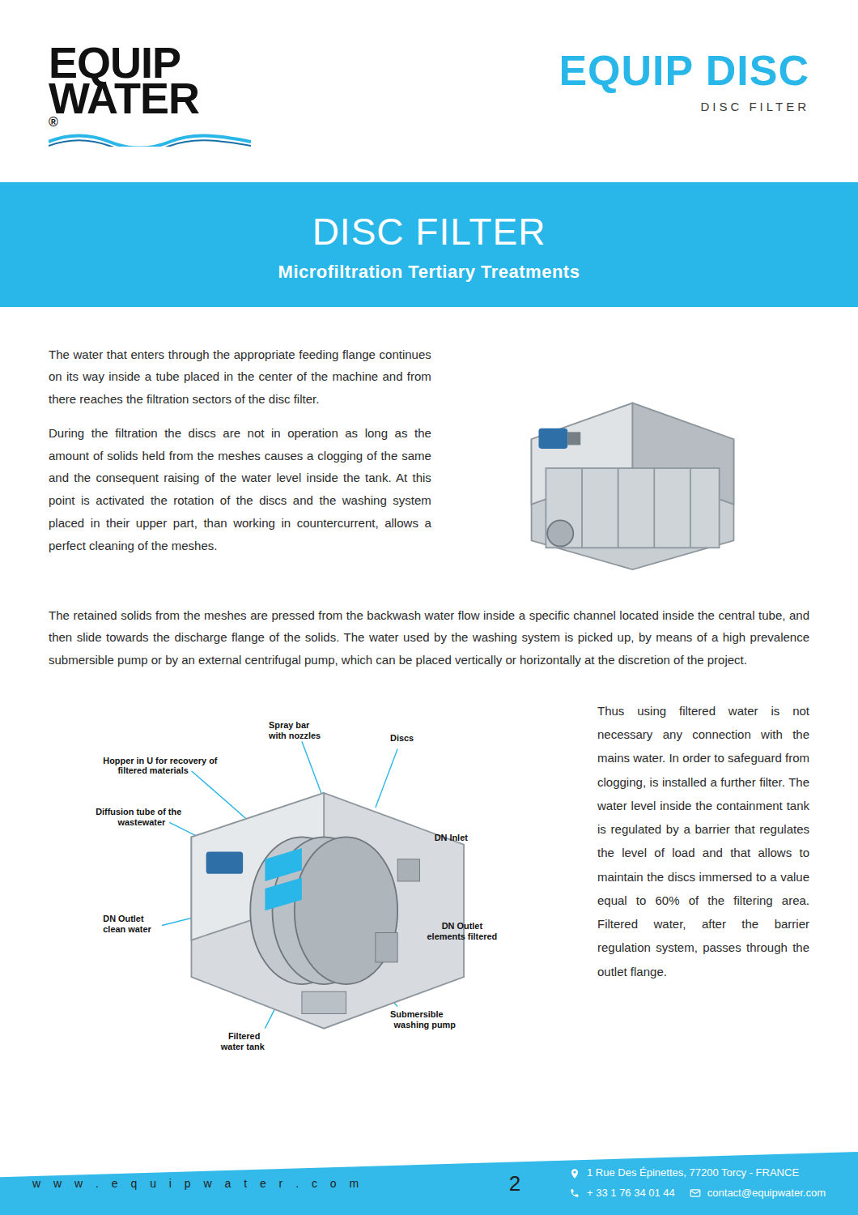EQUIP WATER®
EQUIP DISC
DISC FILTER
DISC FILTER
Microfiltration Tertiary Treatments
The water that enters through the appropriate feeding flange continues on its way inside a tube placed in the center of the machine and from there reaches the filtration sectors of the disc filter.
During the filtration the discs are not in operation as long as the amount of solids held from the meshes causes a clogging of the same and the consequent raising of the water level inside the tank. At this point is activated the rotation of the discs and the washing system placed in their upper part, than working in countercurrent, allows a perfect cleaning of the meshes.
The retained solids from the meshes are pressed from the backwash water flow inside a specific channel located inside the central tube, and then slide towards the discharge flange of the solids. The water used by the washing system is picked up, by means of a high prevalence submersible pump or by an external centrifugal pump, which can be placed vertically or horizontally at the discretion of the project.
Thus using filtered water is not necessary any connection with the mains water. In order to safeguard from clogging, is installed a further filter. The water level inside the containment tank is regulated by a barrier that regulates the level of load and that allows to maintain the discs immersed to a value equal to 60% of the filtering area. Filtered water, after the barrier regulation system, passes through the outlet flange.
w w w . e q u i p w a t e r . c o m
2
1 Rue Des Épinettes, 77200 Torcy - FRANCE
+ 33 1 76 34 01 44 contact@equipwater.com